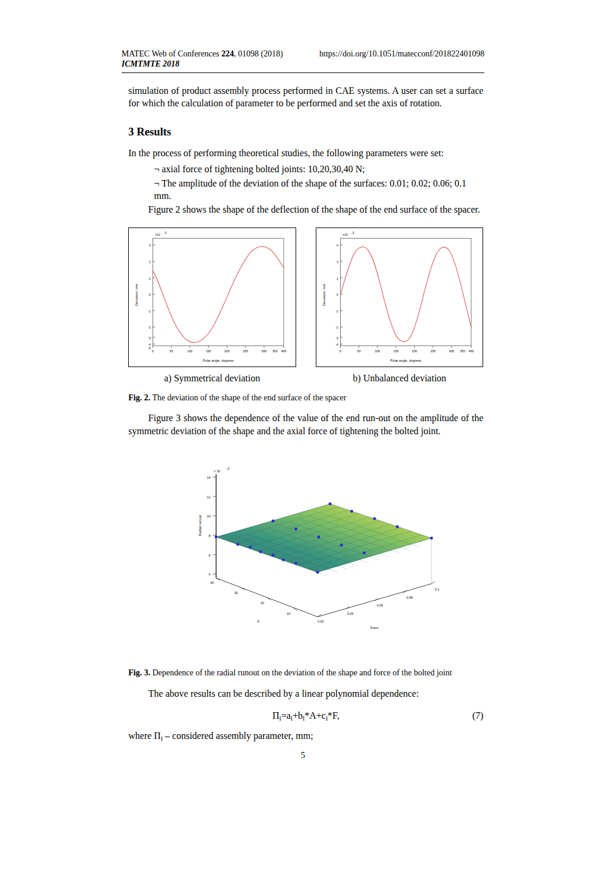MATEC Web of Conferences 224, 01098 (2018)
ICMTMTE 2018
https://doi.org/10.1051/matecconf/201822401098
simulation of product assembly process performed in CAE systems. A user can set a surface for which the calculation of parameter to be performed and set the axis of rotation.
3 Results
In the process of performing theoretical studies, the following parameters were set:
¬ axial force of tightening bolted joints: 10,20,30,40 N;
¬ The amplitude of the deviation of the shape of the surfaces: 0.01; 0.02; 0.06; 0.1 mm.
Figure 2 shows the shape of the deflection of the shape of the end surface of the spacer.
3 2 1 0 -1 -2 -3 -4 -5 0 50 100 150 200 250 300 350 400 ×10 -3 Polar angle, degrees Deviation, mm
4 3 1 0 -1 -2 -3 -4 0 50 100 150 200 250 300 350 400 ×10 -3 Polar angle, degrees Deviation, mm
a) Symmetrical deviation
b) Unbalanced deviation
Fig. 2. The deviation of the shape of the end surface of the spacer
Figure 3 shows the dependence of the value of the end run-out on the amplitude of the symmetric deviation of the shape and the axial force of tightening the bolted joint.
× 10 -3 14 12 10 8 6 4 Radial runout 40 30 20 10 A 0.02 0.04 0.06 0.08 0.1 Form
Fig. 3. Dependence of the radial runout on the deviation of the shape and force of the bolted joint
The above results can be described by a linear polynomial dependence:
Πi=ai+bi*A+ci*F, (7)
where Πi – considered assembly parameter, mm;
5